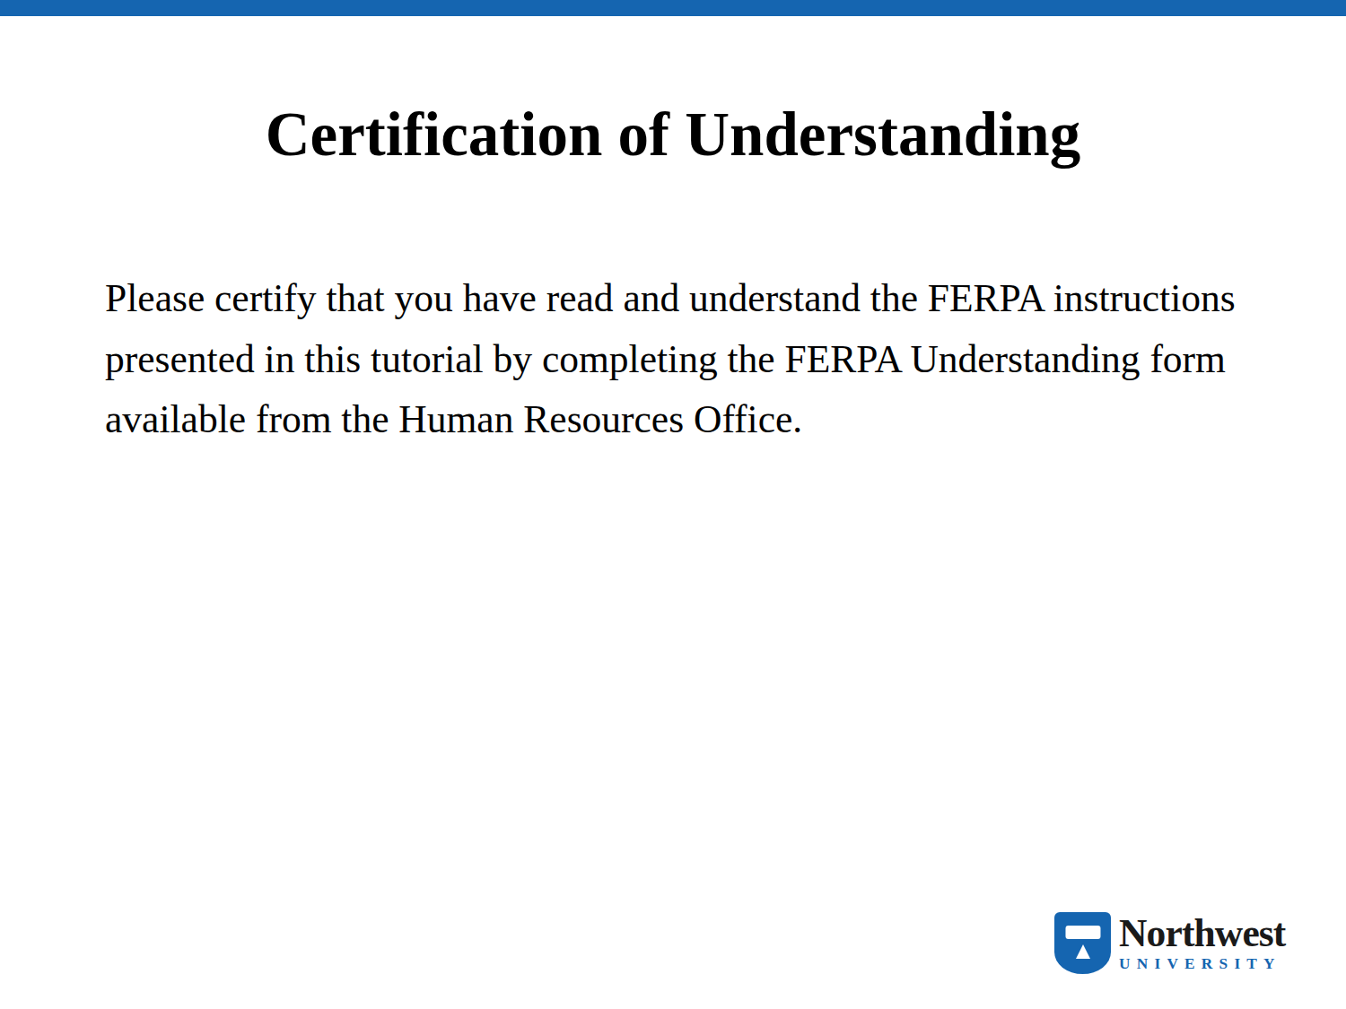Certification of Understanding
Please certify that you have read and understand the FERPA instructions presented in this tutorial by completing the FERPA Understanding form available from the Human Resources Office.
Northwest UNIVERSITY